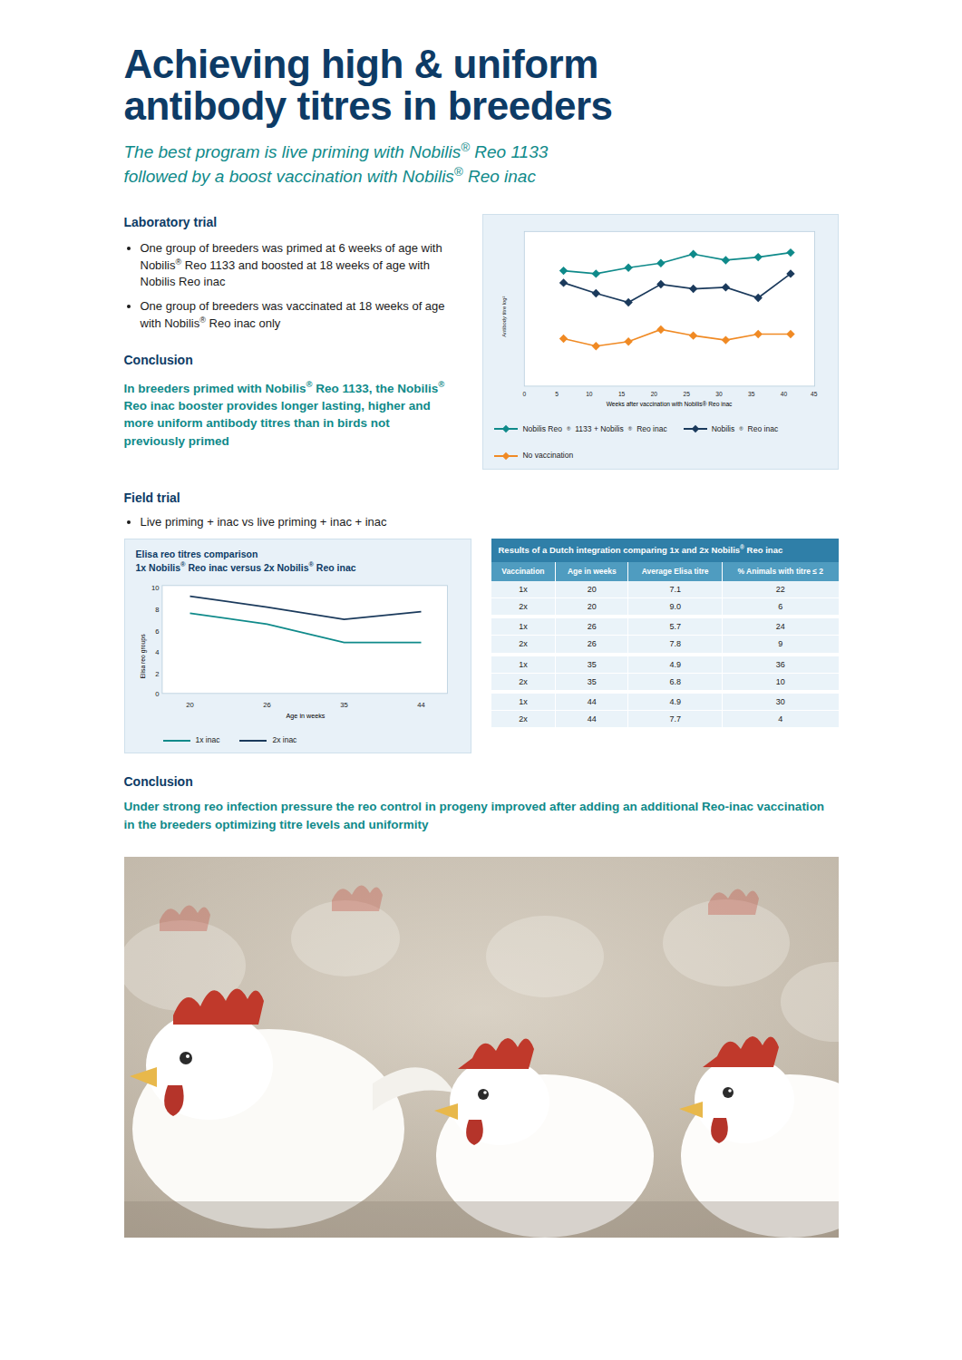Achieving high & uniform
antibody titres in breeders
The best program is live priming with Nobilis® Reo 1133
followed by a boost vaccination with Nobilis® Reo inac
Laboratory trial
One group of breeders was primed at 6 weeks of age with Nobilis® Reo 1133 and boosted at 18 weeks of age with Nobilis Reo inac
One group of breeders was vaccinated at 18 weeks of age with Nobilis® Reo inac only
Conclusion
In breeders primed with Nobilis® Reo 1133, the Nobilis® Reo inac booster provides longer lasting, higher and more uniform antibody titres than in birds not previously primed
Antibody titre log² 0 5 10 15 20 25 30 35 40 45 Weeks after vaccination with Nobilis® Reo inac
Nobilis Reo® 1133 + Nobilis® Reo inac Nobilis® Reo inac No vaccination
Field trial
Live priming + inac vs live priming + inac + inac
Elisa reo titres comparison
1x Nobilis® Reo inac versus 2x Nobilis® Reo inac
10 8 6 4 2 0 Elisa reo groups 20 26 35 44 Age in weeks
1x inac 2x inac
Results of a Dutch integration comparing 1x and 2x Nobilis ® Reo inac
| Vaccination | Age in weeks | Average Elisa titre | % Animals with titre ≤ 2 |
| --- | --- | --- | --- |
| 1x | 20 | 7.1 | 22 |
| 2x | 20 | 9.0 | 6 |
| 1x | 26 | 5.7 | 24 |
| 2x | 26 | 7.8 | 9 |
| 1x | 35 | 4.9 | 36 |
| 2x | 35 | 6.8 | 10 |
| 1x | 44 | 4.9 | 30 |
| 2x | 44 | 7.7 | 4 |
Conclusion
Under strong reo infection pressure the reo control in progeny improved after adding an additional Reo-inac vaccination in the breeders optimizing titre levels and uniformity